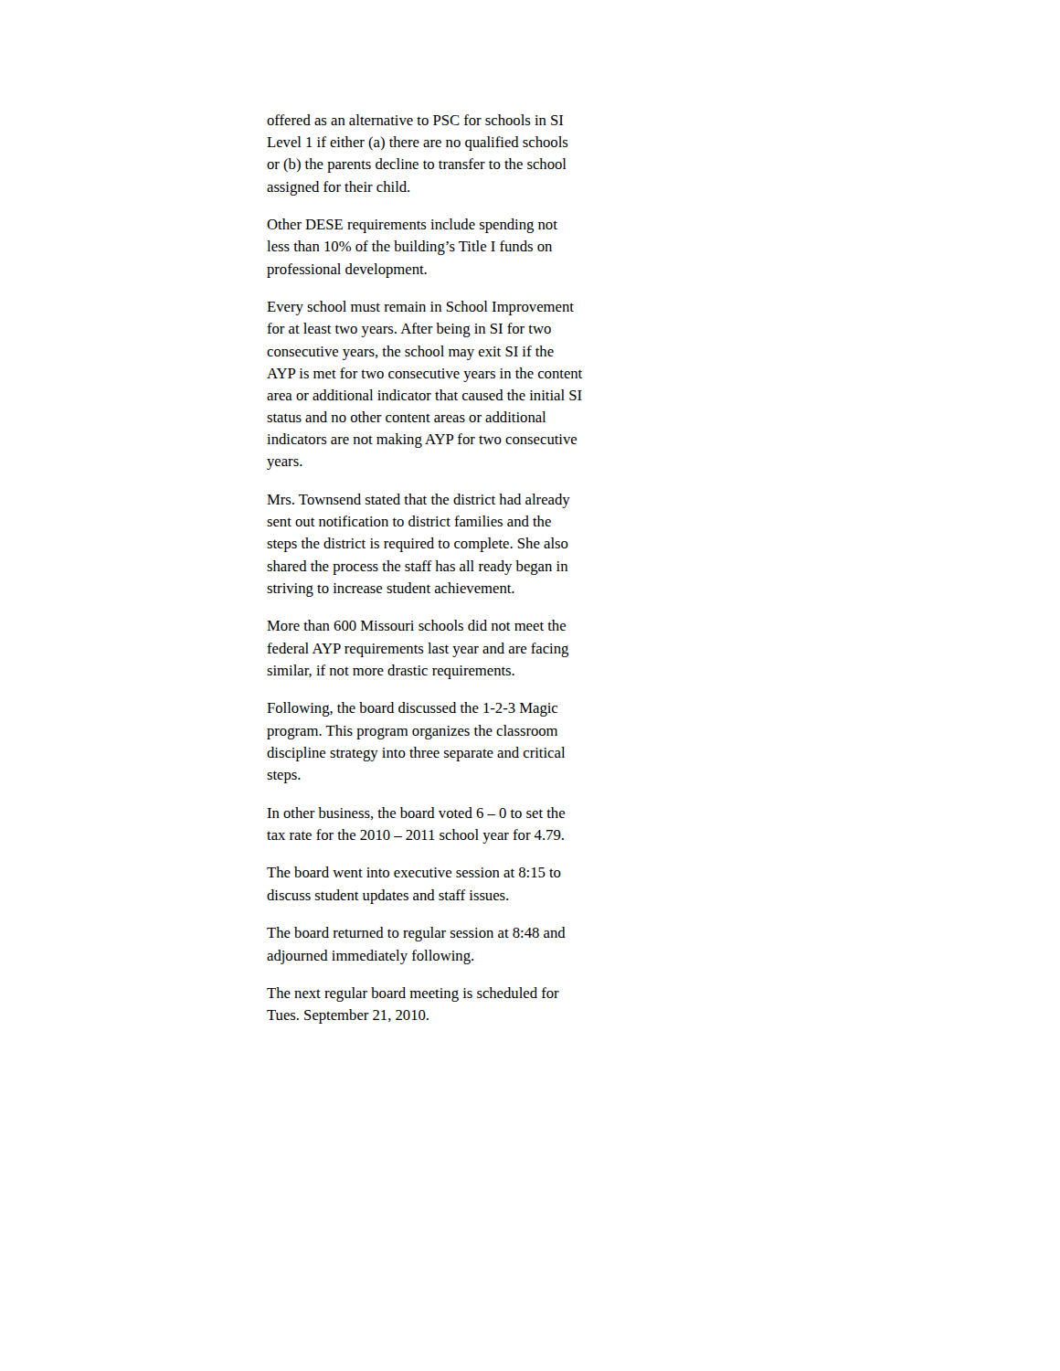offered as an alternative to PSC for schools in SI Level 1 if either (a) there are no qualified schools or (b) the parents decline to transfer to the school assigned for their child.
Other DESE requirements include spending not less than 10% of the building’s Title I funds on professional development.
Every school must remain in School Improvement for at least two years. After being in SI for two consecutive years, the school may exit SI if the AYP is met for two consecutive years in the content area or additional indicator that caused the initial SI status and no other content areas or additional indicators are not making AYP for two consecutive years.
Mrs. Townsend stated that the district had already sent out notification to district families and the steps the district is required to complete. She also shared the process the staff has all ready began in striving to increase student achievement.
More than 600 Missouri schools did not meet the federal AYP requirements last year and are facing similar, if not more drastic requirements.
Following, the board discussed the 1-2-3 Magic program. This program organizes the classroom discipline strategy into three separate and critical steps.
In other business, the board voted 6 – 0 to set the tax rate for the 2010 – 2011 school year for 4.79.
The board went into executive session at 8:15 to discuss student updates and staff issues.
The board returned to regular session at 8:48 and adjourned immediately following.
The next regular board meeting is scheduled for Tues. September 21, 2010.